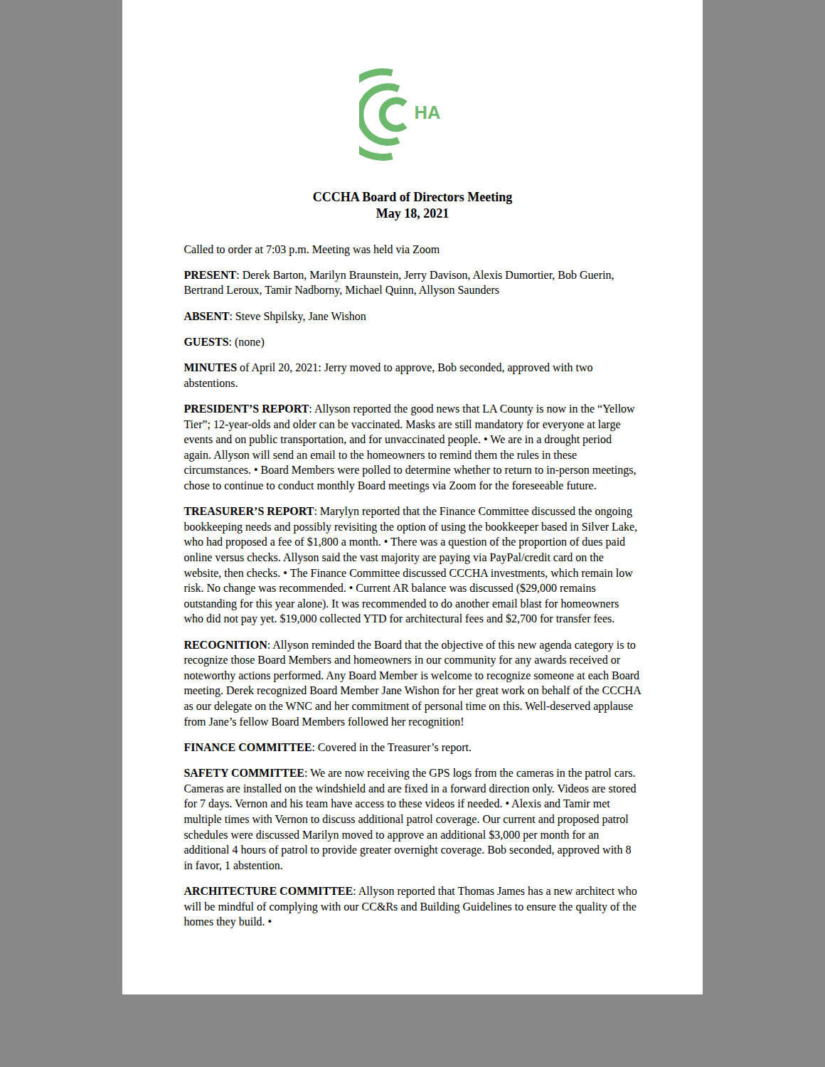HA
CCCHA Board of Directors Meeting May 18, 2021
Called to order at 7:03 p.m. Meeting was held via Zoom
PRESENT: Derek Barton, Marilyn Braunstein, Jerry Davison, Alexis Dumortier, Bob Guerin, Bertrand Leroux, Tamir Nadborny, Michael Quinn, Allyson Saunders
ABSENT: Steve Shpilsky, Jane Wishon
GUESTS: (none)
MINUTES of April 20, 2021: Jerry moved to approve, Bob seconded, approved with two abstentions.
PRESIDENT’S REPORT: Allyson reported the good news that LA County is now in the “Yellow Tier”; 12-year-olds and older can be vaccinated. Masks are still mandatory for everyone at large events and on public transportation, and for unvaccinated people. • We are in a drought period again. Allyson will send an email to the homeowners to remind them the rules in these circumstances. • Board Members were polled to determine whether to return to in-person meetings, chose to continue to conduct monthly Board meetings via Zoom for the foreseeable future.
TREASURER’S REPORT: Marylyn reported that the Finance Committee discussed the ongoing bookkeeping needs and possibly revisiting the option of using the bookkeeper based in Silver Lake, who had proposed a fee of $1,800 a month. • There was a question of the proportion of dues paid online versus checks. Allyson said the vast majority are paying via PayPal/credit card on the website, then checks. • The Finance Committee discussed CCCHA investments, which remain low risk. No change was recommended. • Current AR balance was discussed ($29,000 remains outstanding for this year alone). It was recommended to do another email blast for homeowners who did not pay yet. $19,000 collected YTD for architectural fees and $2,700 for transfer fees.
RECOGNITION: Allyson reminded the Board that the objective of this new agenda category is to recognize those Board Members and homeowners in our community for any awards received or noteworthy actions performed. Any Board Member is welcome to recognize someone at each Board meeting. Derek recognized Board Member Jane Wishon for her great work on behalf of the CCCHA as our delegate on the WNC and her commitment of personal time on this. Well-deserved applause from Jane’s fellow Board Members followed her recognition!
FINANCE COMMITTEE: Covered in the Treasurer’s report.
SAFETY COMMITTEE: We are now receiving the GPS logs from the cameras in the patrol cars. Cameras are installed on the windshield and are fixed in a forward direction only. Videos are stored for 7 days. Vernon and his team have access to these videos if needed. • Alexis and Tamir met multiple times with Vernon to discuss additional patrol coverage. Our current and proposed patrol schedules were discussed Marilyn moved to approve an additional $3,000 per month for an additional 4 hours of patrol to provide greater overnight coverage. Bob seconded, approved with 8 in favor, 1 abstention.
ARCHITECTURE COMMITTEE: Allyson reported that Thomas James has a new architect who will be mindful of complying with our CC&Rs and Building Guidelines to ensure the quality of the homes they build. •